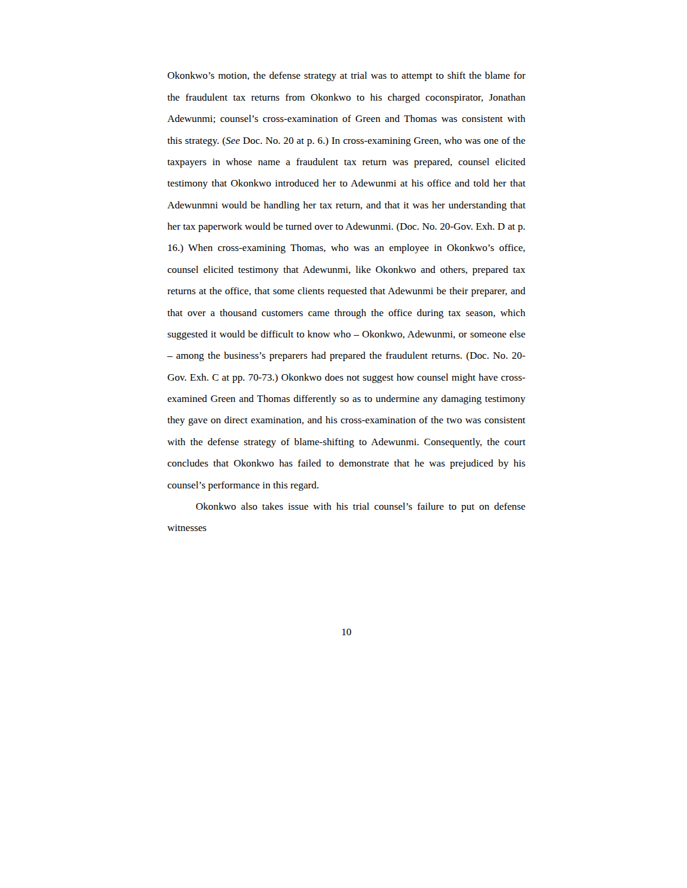Okonkwo’s motion, the defense strategy at trial was to attempt to shift the blame for the fraudulent tax returns from Okonkwo to his charged coconspirator, Jonathan Adewunmi; counsel’s cross-examination of Green and Thomas was consistent with this strategy. (See Doc. No. 20 at p. 6.) In cross-examining Green, who was one of the taxpayers in whose name a fraudulent tax return was prepared, counsel elicited testimony that Okonkwo introduced her to Adewunmi at his office and told her that Adewunmni would be handling her tax return, and that it was her understanding that her tax paperwork would be turned over to Adewunmi. (Doc. No. 20-Gov. Exh. D at p. 16.) When cross-examining Thomas, who was an employee in Okonkwo’s office, counsel elicited testimony that Adewunmi, like Okonkwo and others, prepared tax returns at the office, that some clients requested that Adewunmi be their preparer, and that over a thousand customers came through the office during tax season, which suggested it would be difficult to know who – Okonkwo, Adewunmi, or someone else – among the business’s preparers had prepared the fraudulent returns. (Doc. No. 20-Gov. Exh. C at pp. 70-73.) Okonkwo does not suggest how counsel might have cross-examined Green and Thomas differently so as to undermine any damaging testimony they gave on direct examination, and his cross-examination of the two was consistent with the defense strategy of blame-shifting to Adewunmi. Consequently, the court concludes that Okonkwo has failed to demonstrate that he was prejudiced by his counsel’s performance in this regard.
Okonkwo also takes issue with his trial counsel’s failure to put on defense witnesses
10